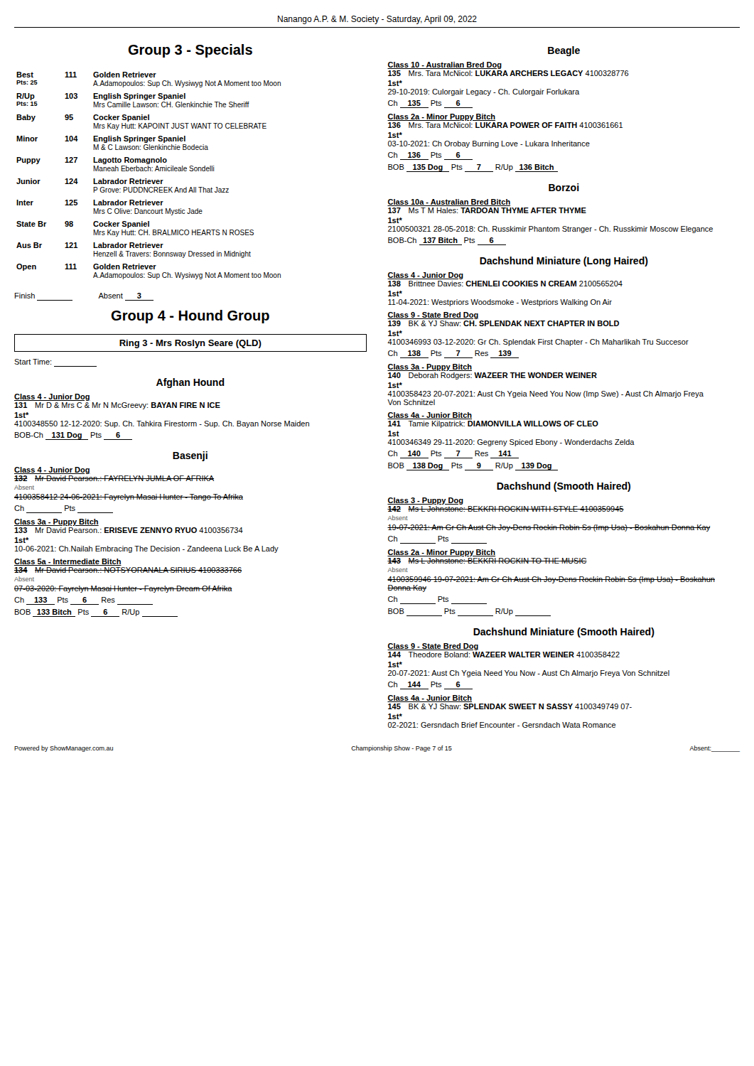Nanango A.P. & M. Society - Saturday, April 09, 2022
Group 3 - Specials
| Best Pts: 25 | 111 | Golden Retriever A.Adamopoulos: Sup Ch. Wysiwyg Not A Moment too Moon |
| R/Up Pts: 15 | 103 | English Springer Spaniel Mrs Camille Lawson: CH. Glenkinchie The Sheriff |
| Baby | 95 | Cocker Spaniel Mrs Kay Hutt: KAPOINT JUST WANT TO CELEBRATE |
| Minor | 104 | English Springer Spaniel M & C Lawson: Glenkinchie Bodecia |
| Puppy | 127 | Lagotto Romagnolo Maneah Eberbach: Amicileale Sondelli |
| Junior | 124 | Labrador Retriever P Grove: PUDDNCREEK And All That Jazz |
| Inter | 125 | Labrador Retriever Mrs C Olive: Dancourt Mystic Jade |
| State Br | 98 | Cocker Spaniel Mrs Kay Hutt: CH. BRALMICO HEARTS N ROSES |
| Aus Br | 121 | Labrador Retriever Henzell & Travers: Bonnsway Dressed in Midnight |
| Open | 111 | Golden Retriever A.Adamopoulos: Sup Ch. Wysiwyg Not A Moment too Moon |
Finish Absent 3
Group 4 - Hound Group
Ring 3 - Mrs Roslyn Seare (QLD)
Start Time:
Afghan Hound
Class 4 - Junior Dog
131 Mr D & Mrs C & Mr N McGreevy: BAYAN FIRE N ICE
1st* 4100348550 12-12-2020: Sup. Ch. Tahkira Firestorm - Sup. Ch. Bayan Norse Maiden
BOB-Ch 131 Dog Pts 6
Basenji
Class 4 - Junior Dog
132 Mr David Pearson.: FAYRELYN JUMLA OF AFRIKA
Absent 4100358412 24-06-2021: Fayrelyn Masai Hunter - Tango To Afrika
Ch Pts
Class 3a - Puppy Bitch
133 Mr David Pearson.: ERISEVE ZENNYO RYUO 4100356734
1st* 10-06-2021: Ch.Nailah Embracing The Decision - Zandeena Luck Be A Lady
Class 5a - Intermediate Bitch
134 Mr David Pearson.: NOTSYORANALA SIRIUS 4100333766
Absent 07-03-2020: Fayrelyn Masai Hunter - Fayrelyn Dream Of Afrika
Ch 133 Pts 6 Res
BOB 133 Bitch Pts 6 R/Up
Beagle
Class 10 - Australian Bred Dog
135 Mrs. Tara McNicol: LUKARA ARCHERS LEGACY 4100328776
1st* 29-10-2019: Culorgair Legacy - Ch. Culorgair Forlukara
Ch 135 Pts 6
Class 2a - Minor Puppy Bitch
136 Mrs. Tara McNicol: LUKARA POWER OF FAITH 4100361661
1st* 03-10-2021: Ch Orobay Burning Love - Lukara Inheritance
Ch 136 Pts 6
BOB 135 Dog Pts 7 R/Up 136 Bitch
Borzoi
Class 10a - Australian Bred Bitch
137 Ms T M Hales: TARDOAN THYME AFTER THYME
1st* 2100500321 28-05-2018: Ch. Russkimir Phantom Stranger - Ch. Russkimir Moscow Elegance
BOB-Ch 137 Bitch Pts 6
Dachshund Miniature (Long Haired)
Class 4 - Junior Dog
138 Brittnee Davies: CHENLEI COOKIES N CREAM 2100565204
1st* 11-04-2021: Westpriors Woodsmoke - Westpriors Walking On Air
Class 9 - State Bred Dog
139 BK & YJ Shaw: CH. SPLENDAK NEXT CHAPTER IN BOLD
1st* 4100346993 03-12-2020: Gr Ch. Splendak First Chapter - Ch Maharlikah Tru Succesor
Ch 138 Pts 7 Res 139
Class 3a - Puppy Bitch
140 Deborah Rodgers: WAZEER THE WONDER WEINER
1st* 4100358423 20-07-2021: Aust Ch Ygeia Need You Now (Imp Swe) - Aust Ch Almarjo Freya Von Schnitzel
Class 4a - Junior Bitch
141 Tamie Kilpatrick: DIAMONVILLA WILLOWS OF CLEO
1st 4100346349 29-11-2020: Gegreny Spiced Ebony - Wonderdachs Zelda
Ch 140 Pts 7 Res 141
BOB 138 Dog Pts 9 R/Up 139 Dog
Dachshund (Smooth Haired)
Class 3 - Puppy Dog
142 Ms L Johnstone: BEKKRI ROCKIN WITH STYLE 4100359945
Absent 19-07-2021: Am Gr Ch Aust Ch Joy-Dens Rockin Robin Ss (Imp Usa) - Boskahun Donna Kay
Ch Pts
Class 2a - Minor Puppy Bitch
143 Ms L Johnstone: BEKKRI ROCKIN TO THE MUSIC
Absent 4100359946 19-07-2021: Am Gr Ch Aust Ch Joy-Dens Rockin Robin Ss (Imp Usa) - Boskahun Donna Kay
Ch Pts
BOB Pts R/Up
Dachshund Miniature (Smooth Haired)
Class 9 - State Bred Dog
144 Theodore Boland: WAZEER WALTER WEINER 4100358422
1st* 20-07-2021: Aust Ch Ygeia Need You Now - Aust Ch Almarjo Freya Von Schnitzel
Ch 144 Pts 6
Class 4a - Junior Bitch
145 BK & YJ Shaw: SPLENDAK SWEET N SASSY 4100349749 07-
1st* 02-2021: Gersndach Brief Encounter - Gersndach Wata Romance
Powered by ShowManager.com.au
Championship Show - Page 7 of 15
Absent:________